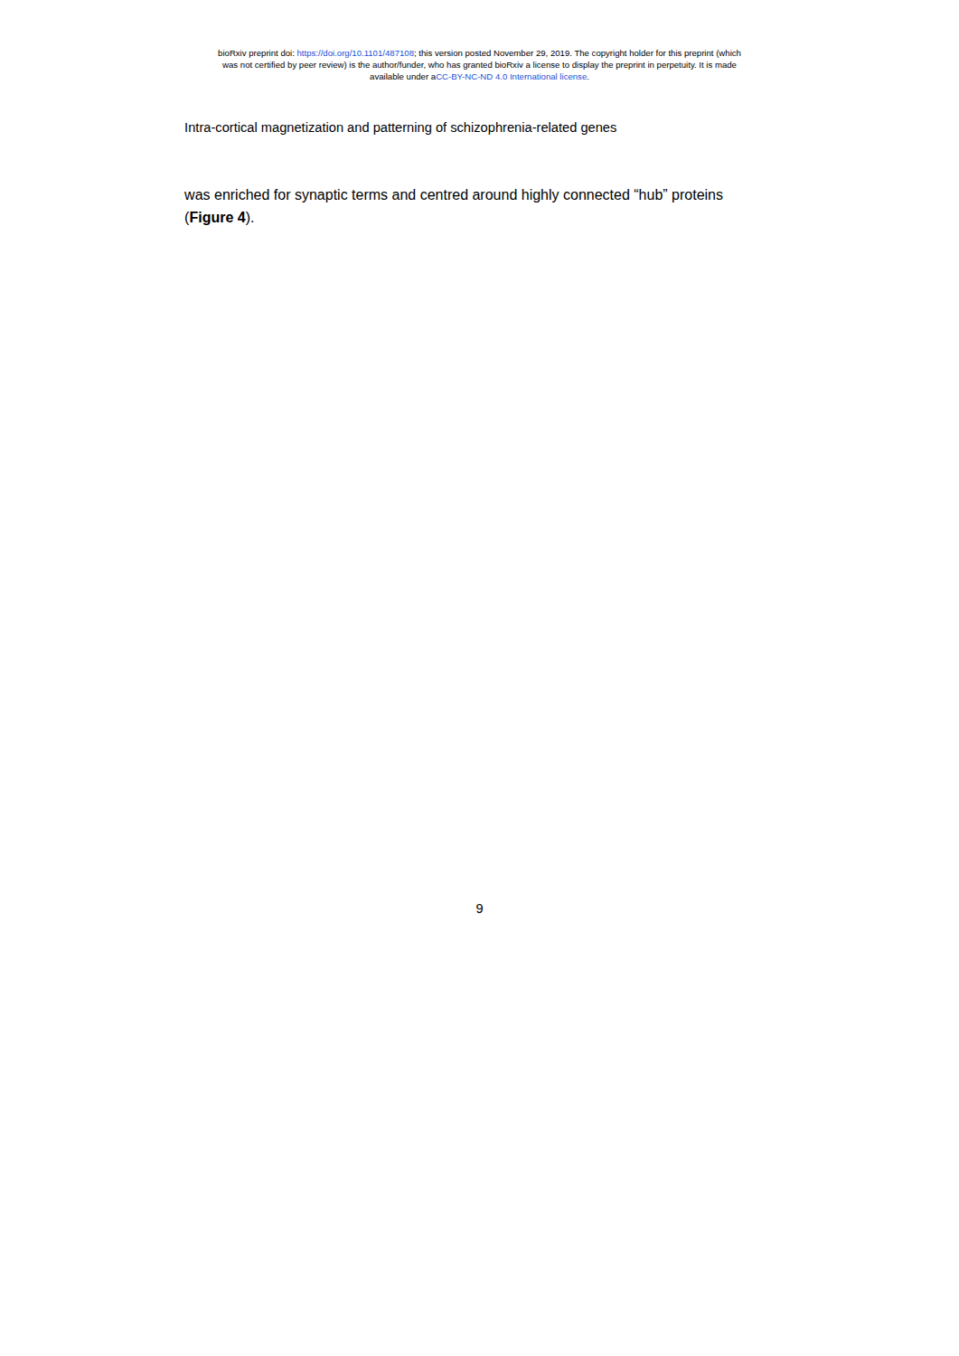bioRxiv preprint doi: https://doi.org/10.1101/487108; this version posted November 29, 2019. The copyright holder for this preprint (which
was not certified by peer review) is the author/funder, who has granted bioRxiv a license to display the preprint in perpetuity. It is made
available under aCC-BY-NC-ND 4.0 International license.
Intra-cortical magnetization and patterning of schizophrenia-related genes
was enriched for synaptic terms and centred around highly connected “hub” proteins (Figure 4).
9